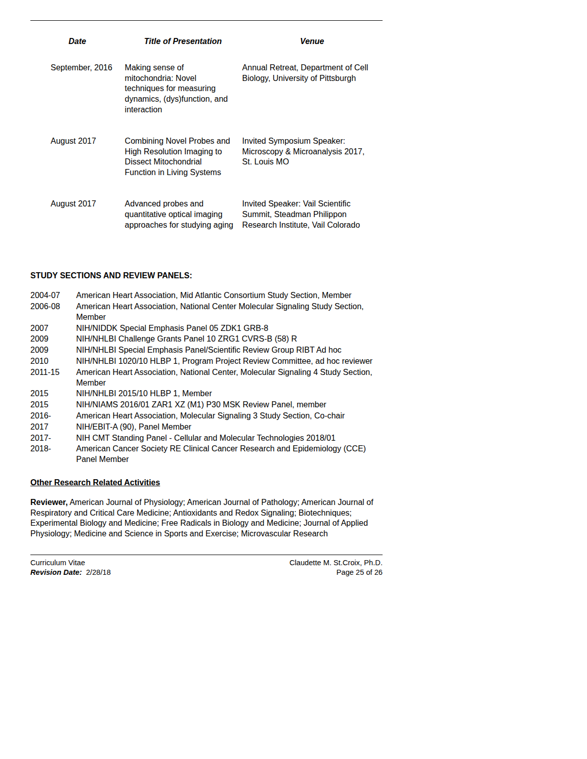| Date | Title of Presentation | Venue |
| --- | --- | --- |
| September, 2016 | Making sense of mitochondria: Novel techniques for measuring dynamics, (dys)function, and interaction | Annual Retreat, Department of Cell Biology, University of Pittsburgh |
| August 2017 | Combining Novel Probes and High Resolution Imaging to Dissect Mitochondrial Function in Living Systems | Invited Symposium Speaker: Microscopy & Microanalysis 2017, St. Louis MO |
| August 2017 | Advanced probes and quantitative optical imaging approaches for studying aging | Invited Speaker: Vail Scientific Summit, Steadman Philippon Research Institute, Vail Colorado |
STUDY SECTIONS AND REVIEW PANELS:
| 2004-07 | American Heart Association, Mid Atlantic Consortium Study Section, Member |
| 2006-08 | American Heart Association, National Center Molecular Signaling Study Section, Member |
| 2007 | NIH/NIDDK Special Emphasis Panel 05 ZDK1 GRB-8 |
| 2009 | NIH/NHLBI Challenge Grants Panel 10 ZRG1 CVRS-B (58) R |
| 2009 | NIH/NHLBI Special Emphasis Panel/Scientific Review Group RIBT Ad hoc |
| 2010 | NIH/NHLBI 1020/10 HLBP 1, Program Project Review Committee, ad hoc reviewer |
| 2011-15 | American Heart Association, National Center, Molecular Signaling 4 Study Section, Member |
| 2015 | NIH/NHLBI 2015/10 HLBP 1, Member |
| 2015 | NIH/NIAMS 2016/01 ZAR1 XZ (M1) P30 MSK Review Panel, member |
| 2016- | American Heart Association, Molecular Signaling 3 Study Section, Co-chair |
| 2017 | NIH/EBIT-A (90), Panel Member |
| 2017- | NIH CMT Standing Panel - Cellular and Molecular Technologies 2018/01 |
| 2018- | American Cancer Society RE Clinical Cancer Research and Epidemiology (CCE) Panel Member |
Other Research Related Activities
Reviewer, American Journal of Physiology; American Journal of Pathology; American Journal of Respiratory and Critical Care Medicine; Antioxidants and Redox Signaling; Biotechniques; Experimental Biology and Medicine; Free Radicals in Biology and Medicine; Journal of Applied Physiology; Medicine and Science in Sports and Exercise; Microvascular Research
Curriculum Vitae
Revision Date: 2/28/18
Claudette M. St.Croix, Ph.D.
Page 25 of 26